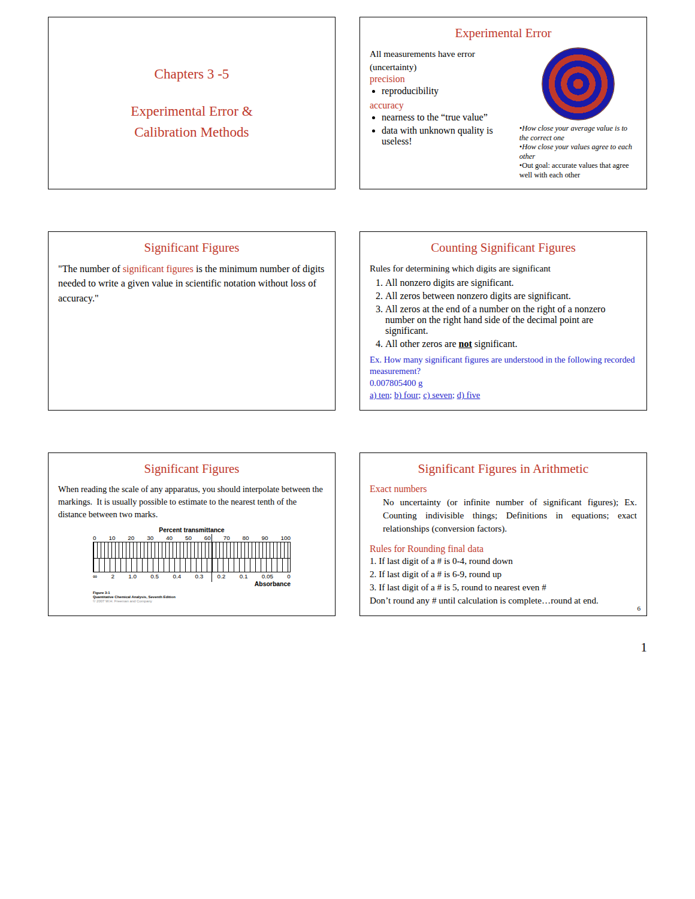Chapters 3 -5
Experimental Error &
Calibration Methods
Experimental Error
All measurements have error (uncertainty)
precision
reproducibility
accuracy
nearness to the “true value”
data with unknown quality is useless!
•How close your average value is to the correct one
•How close your values agree to each other
•Out goal: accurate values that agree well with each other
Significant Figures
"The number of significant figures is the minimum number of digits needed to write a given value in scientific notation without loss of accuracy."
Counting Significant Figures
Rules for determining which digits are significant
All nonzero digits are significant.
All zeros between nonzero digits are significant.
All zeros at the end of a number on the right of a nonzero number on the right hand side of the decimal point are significant.
All other zeros are not significant.
Ex. How many significant figures are understood in the following recorded measurement?
0.007805400 g
a) ten; b) four; c) seven; d) five
Significant Figures
When reading the scale of any apparatus, you should interpolate between the markings. It is usually possible to estimate to the nearest tenth of the distance between two marks.
Percent transmittance
0102030405060708090100
∞21.00.50.40.30.20.10.050
Absorbance
Figure 3-1
Quantitative Chemical Analysis, Seventh Edition
© 2007 W.H. Freeman and Company
Significant Figures in Arithmetic
Exact numbers
No uncertainty (or infinite number of significant figures); Ex. Counting indivisible things; Definitions in equations; exact relationships (conversion factors).
Rules for Rounding final data
1. If last digit of a # is 0-4, round down
2. If last digit of a # is 6-9, round up
3. If last digit of a # is 5, round to nearest even #
Don’t round any # until calculation is complete…round at end.
6
1